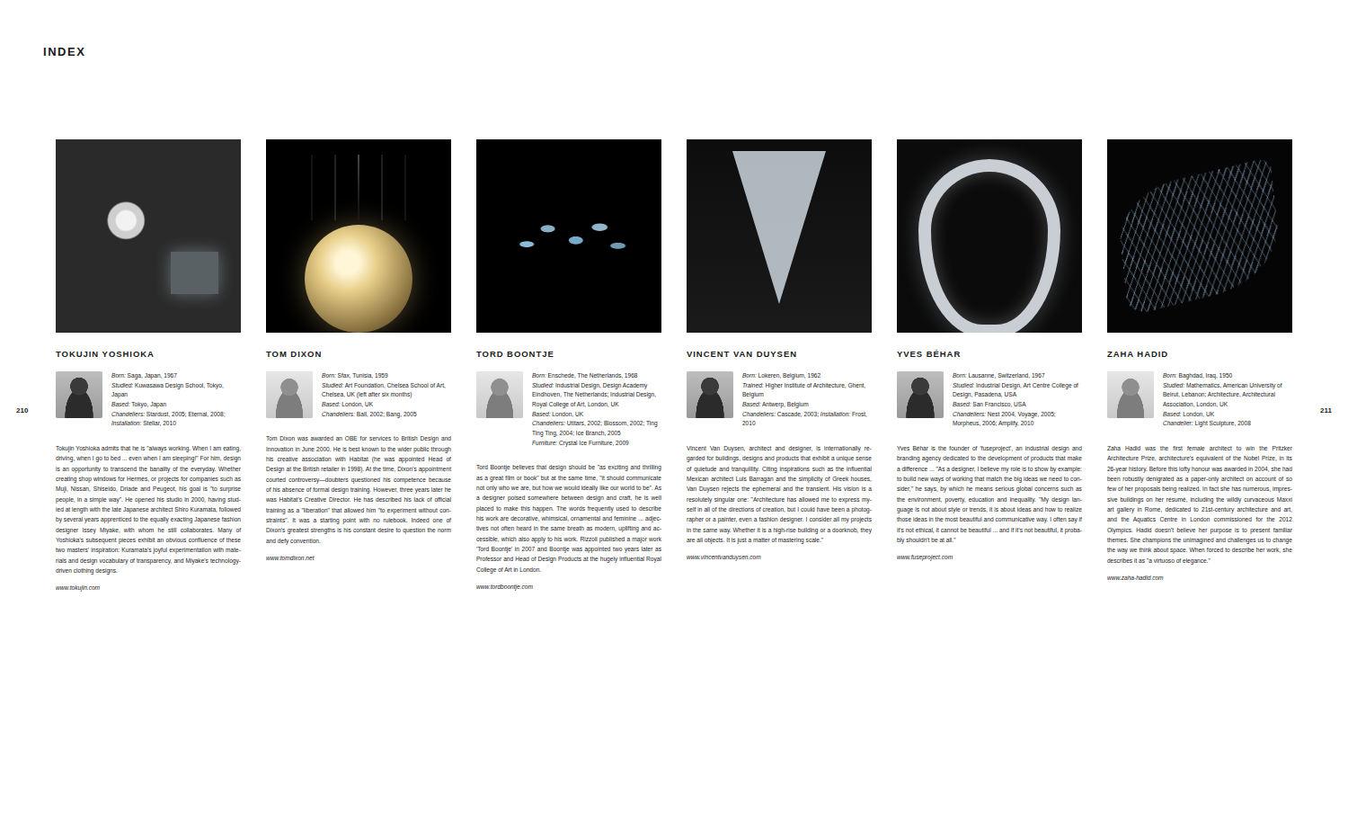INDEX
210 211
TOKUJIN YOSHIOKA
Born: Saga, Japan, 1967
Studied: Kuwasawa Design School, Tokyo, Japan
Based: Tokyo, Japan
Chandeliers: Stardust, 2005; Eternal, 2008; Installation: Stellar, 2010
Tokujin Yoshioka admits that he is "always working. When I am eating, driving, when I go to bed ... even when I am sleeping!" For him, design is an opportunity to transcend the banality of the everyday. Whether creating shop windows for Hermès, or projects for companies such as Muji, Nissan, Shiseido, Driade and Peugeot, his goal is "to surprise people, in a simple way". He opened his studio in 2000, having studied at length with the late Japanese architect Shiro Kuramata, followed by several years apprenticed to the equally exacting Japanese fashion designer Issey Miyake, with whom he still collaborates. Many of Yoshioka's subsequent pieces exhibit an obvious confluence of these two masters' inspiration: Kuramata's joyful experimentation with materials and design vocabulary of transparency, and Miyake's technology-driven clothing designs.
www.tokujin.com
TOM DIXON
Born: Sfax, Tunisia, 1959
Studied: Art Foundation, Chelsea School of Art, Chelsea, UK (left after six months)
Based: London, UK
Chandeliers: Ball, 2002; Bang, 2005
Tom Dixon was awarded an OBE for services to British Design and Innovation in June 2000. He is best known to the wider public through his creative association with Habitat (he was appointed Head of Design at the British retailer in 1998). At the time, Dixon's appointment courted controversy—doubters questioned his competence because of his absence of formal design training. However, three years later he was Habitat's Creative Director. He has described his lack of official training as a "liberation" that allowed him "to experiment without constraints". It was a starting point with no rulebook. Indeed one of Dixon's greatest strengths is his constant desire to question the norm and defy convention.
www.tomdixon.net
TORD BOONTJE
Born: Enschede, The Netherlands, 1968
Studied: Industrial Design, Design Academy Eindhoven, The Netherlands; Industrial Design, Royal College of Art, London, UK
Based: London, UK
Chandeliers: Utitars, 2002; Blossom, 2002; Ting Ting Ting, 2004; Ice Branch, 2005
Furniture: Crystal Ice Furniture, 2009
Tord Boontje believes that design should be "as exciting and thrilling as a great film or book" but at the same time, "it should communicate not only who we are, but how we would ideally like our world to be". As a designer poised somewhere between design and craft, he is well placed to make this happen. The words frequently used to describe his work are decorative, whimsical, ornamental and feminine ... adjectives not often heard in the same breath as modern, uplifting and accessible, which also apply to his work. Rizzoli published a major work 'Tord Boontje' in 2007 and Boontje was appointed two years later as Professor and Head of Design Products at the hugely influential Royal College of Art in London.
www.tordboontje.com
VINCENT VAN DUYSEN
Born: Lokeren, Belgium, 1962
Trained: Higher Institute of Architecture, Ghent, Belgium
Based: Antwerp, Belgium
Chandeliers: Cascade, 2003; Installation: Frost, 2010
Vincent Van Duysen, architect and designer, is internationally regarded for buildings, designs and products that exhibit a unique sense of quietude and tranquillity. Citing inspirations such as the influential Mexican architect Luis Barragán and the simplicity of Greek houses, Van Duysen rejects the ephemeral and the transient. His vision is a resolutely singular one: "Architecture has allowed me to express myself in all of the directions of creation, but I could have been a photographer or a painter, even a fashion designer. I consider all my projects in the same way. Whether it is a high-rise building or a doorknob, they are all objects. It is just a matter of mastering scale."
www.vincentvanduysen.com
YVES BÉHAR
Born: Lausanne, Switzerland, 1967
Studied: Industrial Design, Art Centre College of Design, Pasadena, USA
Based: San Francisco, USA
Chandeliers: Nest 2004, Voyage, 2005; Morpheus, 2006; Amplify, 2010
Yves Béhar is the founder of 'fuseproject', an industrial design and branding agency dedicated to the development of products that make a difference ... "As a designer, I believe my role is to show by example: to build new ways of working that match the big ideas we need to consider," he says, by which he means serious global concerns such as the environment, poverty, education and inequality. "My design language is not about style or trends, it is about ideas and how to realize those ideas in the most beautiful and communicative way. I often say if it's not ethical, it cannot be beautiful ... and if it's not beautiful, it probably shouldn't be at all."
www.fuseproject.com
ZAHA HADID
Born: Baghdad, Iraq, 1950
Studied: Mathematics, American University of Beirut, Lebanon; Architecture, Architectural Association, London, UK
Based: London, UK
Chandelier: Light Sculpture, 2008
Zaha Hadid was the first female architect to win the Pritzker Architecture Prize, architecture's equivalent of the Nobel Prize, in its 26-year history. Before this lofty honour was awarded in 2004, she had been robustly denigrated as a paper-only architect on account of so few of her proposals being realized. In fact she has numerous, impressive buildings on her résumé, including the wildly curvaceous Maxxi art gallery in Rome, dedicated to 21st-century architecture and art, and the Aquatics Centre in London commissioned for the 2012 Olympics. Hadid doesn't believe her purpose is to present familiar themes. She champions the unimagined and challenges us to change the way we think about space. When forced to describe her work, she describes it as "a virtuoso of elegance."
www.zaha-hadid.com